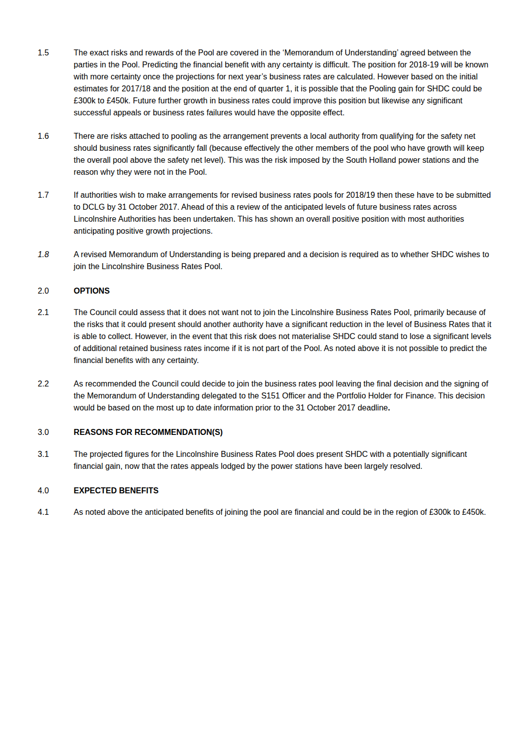1.5
The exact risks and rewards of the Pool are covered in the ‘Memorandum of Understanding’ agreed between the parties in the Pool. Predicting the financial benefit with any certainty is difficult. The position for 2018-19 will be known with more certainty once the projections for next year’s business rates are calculated. However based on the initial estimates for 2017/18 and the position at the end of quarter 1, it is possible that the Pooling gain for SHDC could be £300k to £450k. Future further growth in business rates could improve this position but likewise any significant successful appeals or business rates failures would have the opposite effect.
1.6
There are risks attached to pooling as the arrangement prevents a local authority from qualifying for the safety net should business rates significantly fall (because effectively the other members of the pool who have growth will keep the overall pool above the safety net level). This was the risk imposed by the South Holland power stations and the reason why they were not in the Pool.
1.7
If authorities wish to make arrangements for revised business rates pools for 2018/19 then these have to be submitted to DCLG by 31 October 2017. Ahead of this a review of the anticipated levels of future business rates across Lincolnshire Authorities has been undertaken. This has shown an overall positive position with most authorities anticipating positive growth projections.
1.8
A revised Memorandum of Understanding is being prepared and a decision is required as to whether SHDC wishes to join the Lincolnshire Business Rates Pool.
2.0 OPTIONS
2.1
The Council could assess that it does not want not to join the Lincolnshire Business Rates Pool, primarily because of the risks that it could present should another authority have a significant reduction in the level of Business Rates that it is able to collect. However, in the event that this risk does not materialise SHDC could stand to lose a significant levels of additional retained business rates income if it is not part of the Pool. As noted above it is not possible to predict the financial benefits with any certainty.
2.2
As recommended the Council could decide to join the business rates pool leaving the final decision and the signing of the Memorandum of Understanding delegated to the S151 Officer and the Portfolio Holder for Finance. This decision would be based on the most up to date information prior to the 31 October 2017 deadline.
3.0 REASONS FOR RECOMMENDATION(S)
3.1
The projected figures for the Lincolnshire Business Rates Pool does present SHDC with a potentially significant financial gain, now that the rates appeals lodged by the power stations have been largely resolved.
4.0 EXPECTED BENEFITS
4.1
As noted above the anticipated benefits of joining the pool are financial and could be in the region of £300k to £450k.